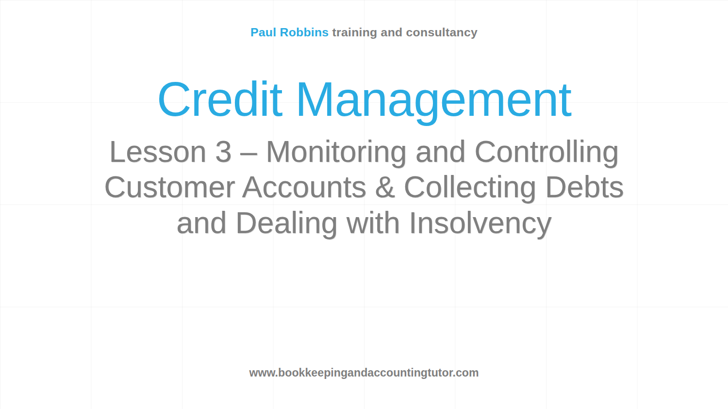Paul Robbins training and consultancy
Credit Management
Lesson 3 – Monitoring and Controlling Customer Accounts & Collecting Debts and Dealing with Insolvency
www.bookkeepingandaccountingtutor.com